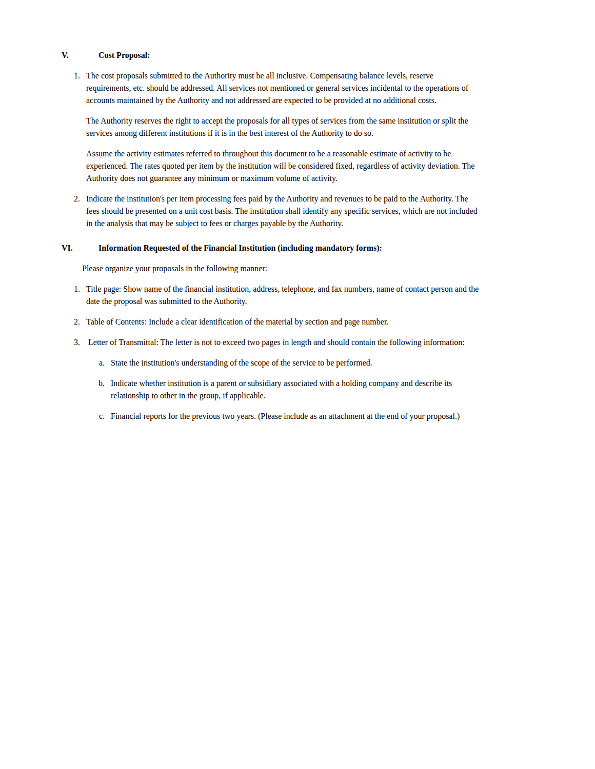V. Cost Proposal:
The cost proposals submitted to the Authority must be all inclusive. Compensating balance levels, reserve requirements, etc. should be addressed. All services not mentioned or general services incidental to the operations of accounts maintained by the Authority and not addressed are expected to be provided at no additional costs.
The Authority reserves the right to accept the proposals for all types of services from the same institution or split the services among different institutions if it is in the best interest of the Authority to do so.
Assume the activity estimates referred to throughout this document to be a reasonable estimate of activity to be experienced. The rates quoted per item by the institution will be considered fixed, regardless of activity deviation. The Authority does not guarantee any minimum or maximum volume of activity.
Indicate the institution's per item processing fees paid by the Authority and revenues to be paid to the Authority. The fees should be presented on a unit cost basis. The institution shall identify any specific services, which are not included in the analysis that may be subject to fees or charges payable by the Authority.
VI. Information Requested of the Financial Institution (including mandatory forms):
Please organize your proposals in the following manner:
Title page: Show name of the financial institution, address, telephone, and fax numbers, name of contact person and the date the proposal was submitted to the Authority.
Table of Contents: Include a clear identification of the material by section and page number.
Letter of Transmittal: The letter is not to exceed two pages in length and should contain the following information:
State the institution's understanding of the scope of the service to be performed.
Indicate whether institution is a parent or subsidiary associated with a holding company and describe its relationship to other in the group, if applicable.
Financial reports for the previous two years. (Please include as an attachment at the end of your proposal.)